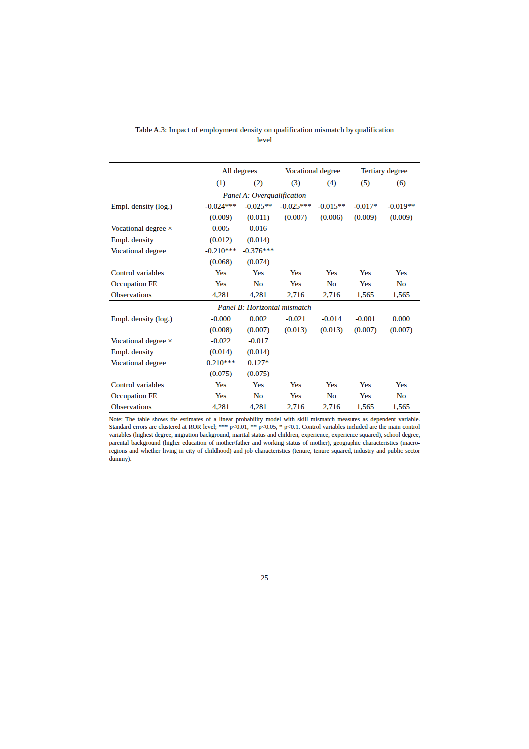Table A.3: Impact of employment density on qualification mismatch by qualification
level
| | All degrees | Vocational degree | Tertiary degree |
| | (1) | (2) | (3) | (4) | (5) | (6) |
| Panel A: Overqualification |
| Empl. density (log.) | -0.024*** | -0.025** | -0.025*** | -0.015** | -0.017* | -0.019** |
| | (0.009) | (0.011) | (0.007) | (0.006) | (0.009) | (0.009) |
| Vocational degree × | 0.005 | 0.016 | | | | |
| Empl. density | (0.012) | (0.014) | | | | |
| Vocational degree | -0.210*** | -0.376*** | | | | |
| | (0.068) | (0.074) | | | | |
| Control variables | Yes | Yes | Yes | Yes | Yes | Yes |
| Occupation FE | Yes | No | Yes | No | Yes | No |
| Observations | 4,281 | 4,281 | 2,716 | 2,716 | 1,565 | 1,565 |
| Panel B: Horizontal mismatch |
| Empl. density (log.) | -0.000 | 0.002 | -0.021 | -0.014 | -0.001 | 0.000 |
| | (0.008) | (0.007) | (0.013) | (0.013) | (0.007) | (0.007) |
| Vocational degree × | -0.022 | -0.017 | | | | |
| Empl. density | (0.014) | (0.014) | | | | |
| Vocational degree | 0.210*** | 0.127* | | | | |
| | (0.075) | (0.075) | | | | |
| Control variables | Yes | Yes | Yes | Yes | Yes | Yes |
| Occupation FE | Yes | No | Yes | No | Yes | No |
| Observations | 4,281 | 4,281 | 2,716 | 2,716 | 1,565 | 1,565 |
Note: The table shows the estimates of a linear probability model with skill mismatch measures as dependent variable. Standard errors are clustered at ROR level; *** p<0.01, ** p<0.05, * p<0.1. Control variables included are the main control variables (highest degree, migration background, marital status and children, experience, experience squared), school degree, parental background (higher education of mother/father and working status of mother), geographic characteristics (macro-regions and whether living in city of childhood) and job characteristics (tenure, tenure squared, industry and public sector dummy).
25